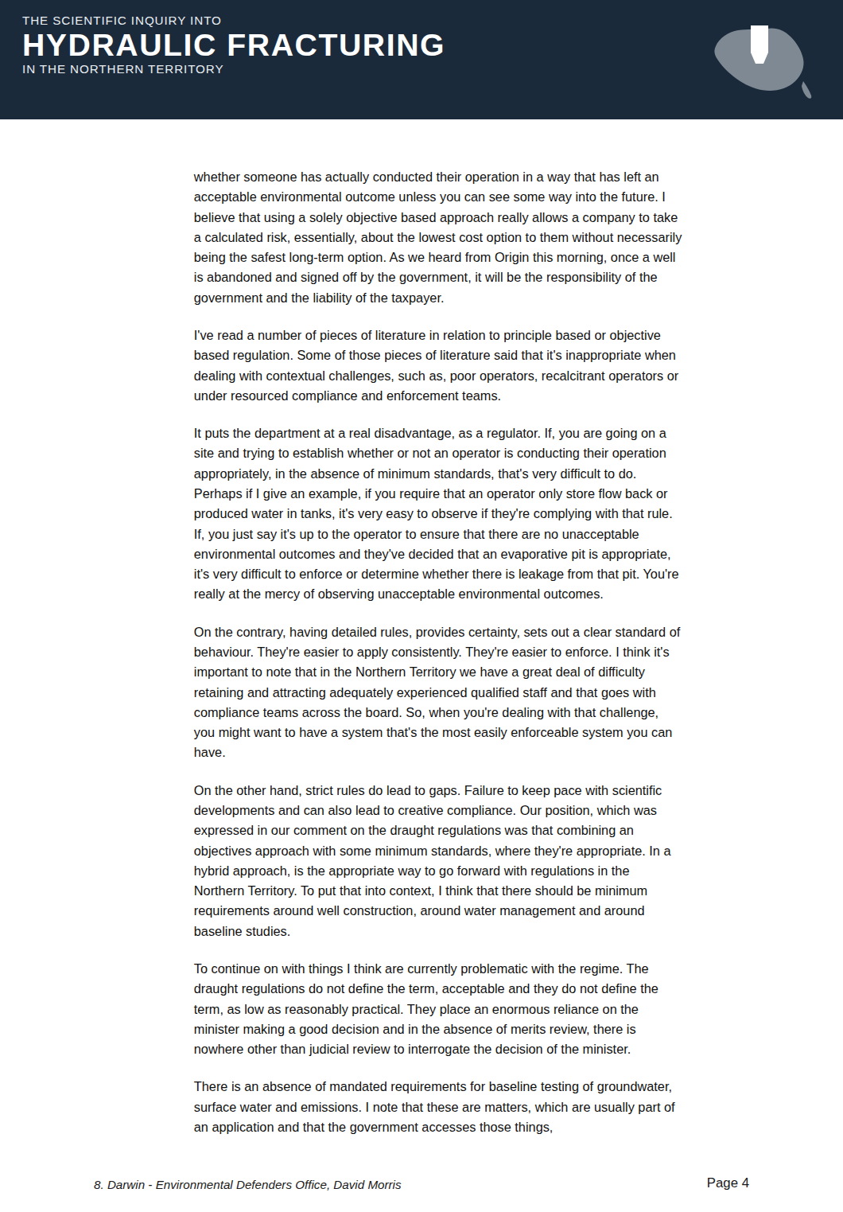The Scientific Inquiry into
Hydraulic Fracturing
in the Northern Territory
whether someone has actually conducted their operation in a way that has left an acceptable environmental outcome unless you can see some way into the future. I believe that using a solely objective based approach really allows a company to take a calculated risk, essentially, about the lowest cost option to them without necessarily being the safest long-term option. As we heard from Origin this morning, once a well is abandoned and signed off by the government, it will be the responsibility of the government and the liability of the taxpayer.
I've read a number of pieces of literature in relation to principle based or objective based regulation. Some of those pieces of literature said that it's inappropriate when dealing with contextual challenges, such as, poor operators, recalcitrant operators or under resourced compliance and enforcement teams.
It puts the department at a real disadvantage, as a regulator. If, you are going on a site and trying to establish whether or not an operator is conducting their operation appropriately, in the absence of minimum standards, that's very difficult to do. Perhaps if I give an example, if you require that an operator only store flow back or produced water in tanks, it's very easy to observe if they're complying with that rule. If, you just say it's up to the operator to ensure that there are no unacceptable environmental outcomes and they've decided that an evaporative pit is appropriate, it's very difficult to enforce or determine whether there is leakage from that pit. You're really at the mercy of observing unacceptable environmental outcomes.
On the contrary, having detailed rules, provides certainty, sets out a clear standard of behaviour. They're easier to apply consistently. They're easier to enforce. I think it's important to note that in the Northern Territory we have a great deal of difficulty retaining and attracting adequately experienced qualified staff and that goes with compliance teams across the board. So, when you're dealing with that challenge, you might want to have a system that's the most easily enforceable system you can have.
On the other hand, strict rules do lead to gaps. Failure to keep pace with scientific developments and can also lead to creative compliance. Our position, which was expressed in our comment on the draught regulations was that combining an objectives approach with some minimum standards, where they're appropriate. In a hybrid approach, is the appropriate way to go forward with regulations in the Northern Territory. To put that into context, I think that there should be minimum requirements around well construction, around water management and around baseline studies.
To continue on with things I think are currently problematic with the regime. The draught regulations do not define the term, acceptable and they do not define the term, as low as reasonably practical. They place an enormous reliance on the minister making a good decision and in the absence of merits review, there is nowhere other than judicial review to interrogate the decision of the minister.
There is an absence of mandated requirements for baseline testing of groundwater, surface water and emissions. I note that these are matters, which are usually part of an application and that the government accesses those things,
8. Darwin - Environmental Defenders Office, David Morris
Page 4